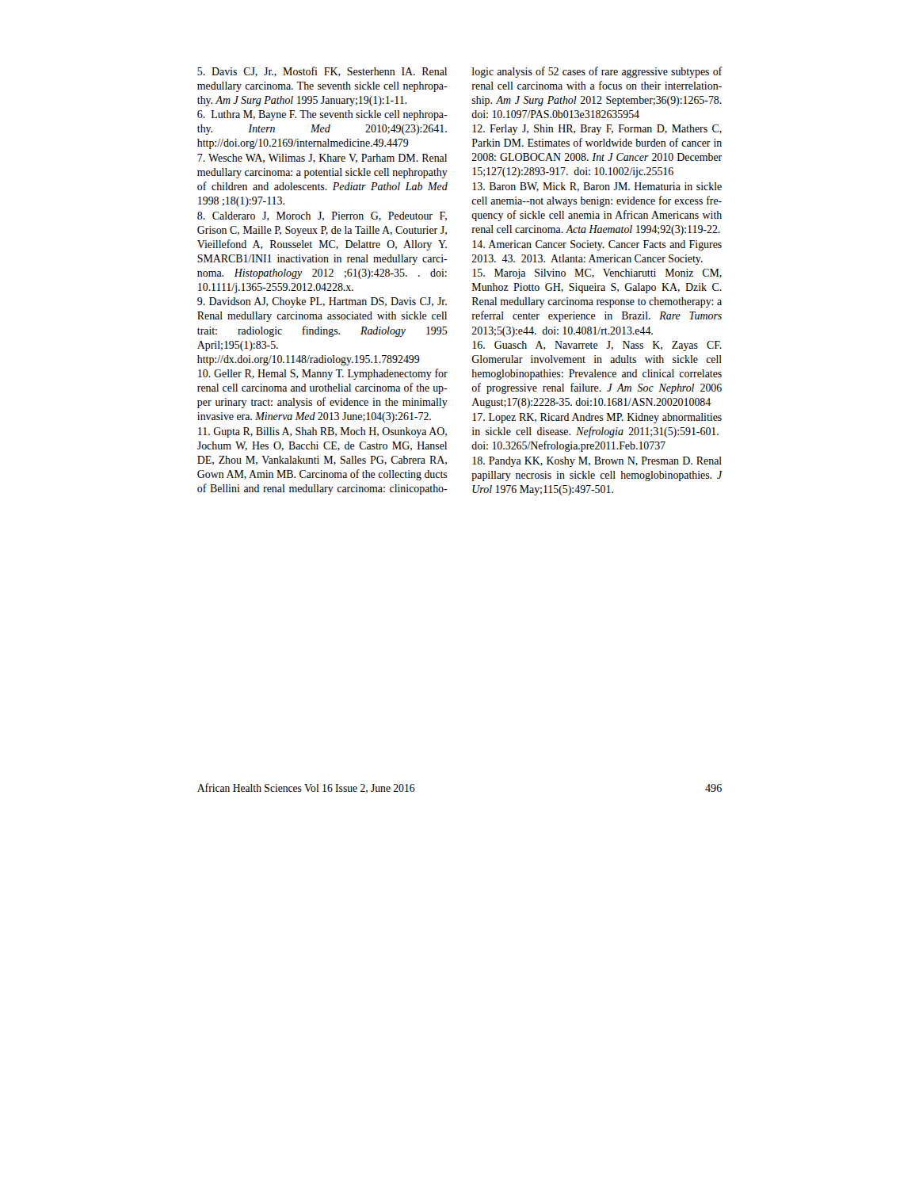5. Davis CJ, Jr., Mostofi FK, Sesterhenn IA. Renal medullary carcinoma. The seventh sickle cell nephropathy. Am J Surg Pathol 1995 January;19(1):1-11.
6. Luthra M, Bayne F. The seventh sickle cell nephropathy. Intern Med 2010;49(23):2641. http://doi.org/10.2169/internalmedicine.49.4479
7. Wesche WA, Wilimas J, Khare V, Parham DM. Renal medullary carcinoma: a potential sickle cell nephropathy of children and adolescents. Pediatr Pathol Lab Med 1998 ;18(1):97-113.
8. Calderaro J, Moroch J, Pierron G, Pedeutour F, Grison C, Maille P, Soyeux P, de la Taille A, Couturier J, Vieillefond A, Rousselet MC, Delattre O, Allory Y. SMARCB1/INI1 inactivation in renal medullary carcinoma. Histopathology 2012 ;61(3):428-35. . doi: 10.1111/j.1365-2559.2012.04228.x.
9. Davidson AJ, Choyke PL, Hartman DS, Davis CJ, Jr. Renal medullary carcinoma associated with sickle cell trait: radiologic findings. Radiology 1995 April;195(1):83-5. http://dx.doi.org/10.1148/radiology.195.1.7892499
10. Geller R, Hemal S, Manny T. Lymphadenectomy for renal cell carcinoma and urothelial carcinoma of the upper urinary tract: analysis of evidence in the minimally invasive era. Minerva Med 2013 June;104(3):261-72.
11. Gupta R, Billis A, Shah RB, Moch H, Osunkoya AO, Jochum W, Hes O, Bacchi CE, de Castro MG, Hansel DE, Zhou M, Vankalakunti M, Salles PG, Cabrera RA, Gown AM, Amin MB. Carcinoma of the collecting ducts of Bellini and renal medullary carcinoma: clinicopathologic analysis of 52 cases of rare aggressive subtypes of renal cell carcinoma with a focus on their interrelationship. Am J Surg Pathol 2012 September;36(9):1265-78. doi: 10.1097/PAS.0b013e3182635954
12. Ferlay J, Shin HR, Bray F, Forman D, Mathers C, Parkin DM. Estimates of worldwide burden of cancer in 2008: GLOBOCAN 2008. Int J Cancer 2010 December 15;127(12):2893-917. doi: 10.1002/ijc.25516
13. Baron BW, Mick R, Baron JM. Hematuria in sickle cell anemia--not always benign: evidence for excess frequency of sickle cell anemia in African Americans with renal cell carcinoma. Acta Haematol 1994;92(3):119-22.
14. American Cancer Society. Cancer Facts and Figures 2013. 43. 2013. Atlanta: American Cancer Society.
15. Maroja Silvino MC, Venchiarutti Moniz CM, Munhoz Piotto GH, Siqueira S, Galapo KA, Dzik C. Renal medullary carcinoma response to chemotherapy: a referral center experience in Brazil. Rare Tumors 2013;5(3):e44. doi: 10.4081/rt.2013.e44.
16. Guasch A, Navarrete J, Nass K, Zayas CF. Glomerular involvement in adults with sickle cell hemoglobinopathies: Prevalence and clinical correlates of progressive renal failure. J Am Soc Nephrol 2006 August;17(8):2228-35. doi:10.1681/ASN.2002010084
17. Lopez RK, Ricard Andres MP. Kidney abnormalities in sickle cell disease. Nefrologia 2011;31(5):591-601. doi: 10.3265/Nefrologia.pre2011.Feb.10737
18. Pandya KK, Koshy M, Brown N, Presman D. Renal papillary necrosis in sickle cell hemoglobinopathies. J Urol 1976 May;115(5):497-501.
African Health Sciences Vol 16 Issue 2, June 2016 496